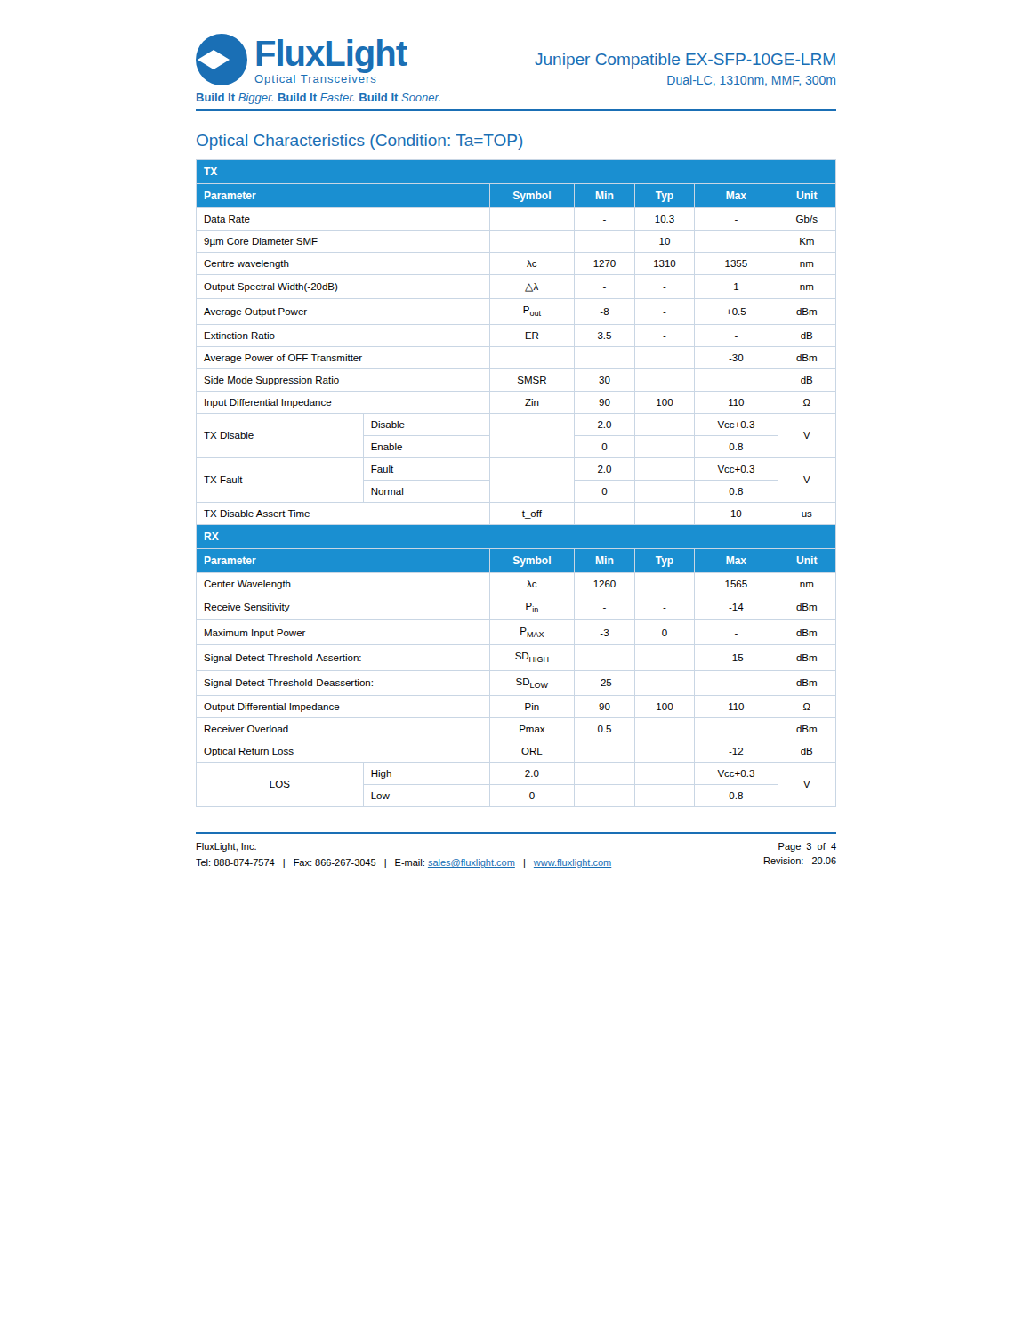FluxLight
Optical Transceivers
Build It Bigger. Build It Faster. Build It Sooner.
Juniper Compatible EX-SFP-10GE-LRM
Dual-LC, 1310nm, MMF, 300m
Optical Characteristics (Condition: Ta=TOP)
| TX |
| --- |
| Parameter | Symbol | Min | Typ | Max | Unit |
| Data Rate | | - | 10.3 | - | Gb/s |
| 9µm Core Diameter SMF | | | 10 | | Km |
| Centre wavelength | λc | 1270 | 1310 | 1355 | nm |
| Output Spectral Width(-20dB) | △λ | - | - | 1 | nm |
| Average Output Power | P out | -8 | - | +0.5 | dBm |
| Extinction Ratio | ER | 3.5 | - | - | dB |
| Average Power of OFF Transmitter | | | | -30 | dBm |
| Side Mode Suppression Ratio | SMSR | 30 | | | dB |
| Input Differential Impedance | Zin | 90 | 100 | 110 | Ω |
| TX Disable | Disable | | 2.0 | | Vcc+0.3 | V |
| Enable | 0 | | 0.8 |
| TX Fault | Fault | | 2.0 | | Vcc+0.3 | V |
| Normal | 0 | | 0.8 |
| TX Disable Assert Time | t_off | | | 10 | us |
| RX |
| Parameter | Symbol | Min | Typ | Max | Unit |
| Center Wavelength | λc | 1260 | | 1565 | nm |
| Receive Sensitivity | P in | - | - | -14 | dBm |
| Maximum Input Power | P MAX | -3 | 0 | - | dBm |
| Signal Detect Threshold-Assertion: | SD HIGH | - | - | -15 | dBm |
| Signal Detect Threshold-Deassertion: | SD LOW | -25 | - | - | dBm |
| Output Differential Impedance | Pin | 90 | 100 | 110 | Ω |
| Receiver Overload | Pmax | 0.5 | | | dBm |
| Optical Return Loss | ORL | | | -12 | dB |
| LOS | High | 2.0 | | | Vcc+0.3 | V |
| Low | 0 | | | 0.8 |
FluxLight, Inc.
Tel: 888-874-7574 | Fax: 866-267-3045 | E-mail: sales@fluxlight.com | www.fluxlight.com
Page 3 of 4
Revision: 20.06